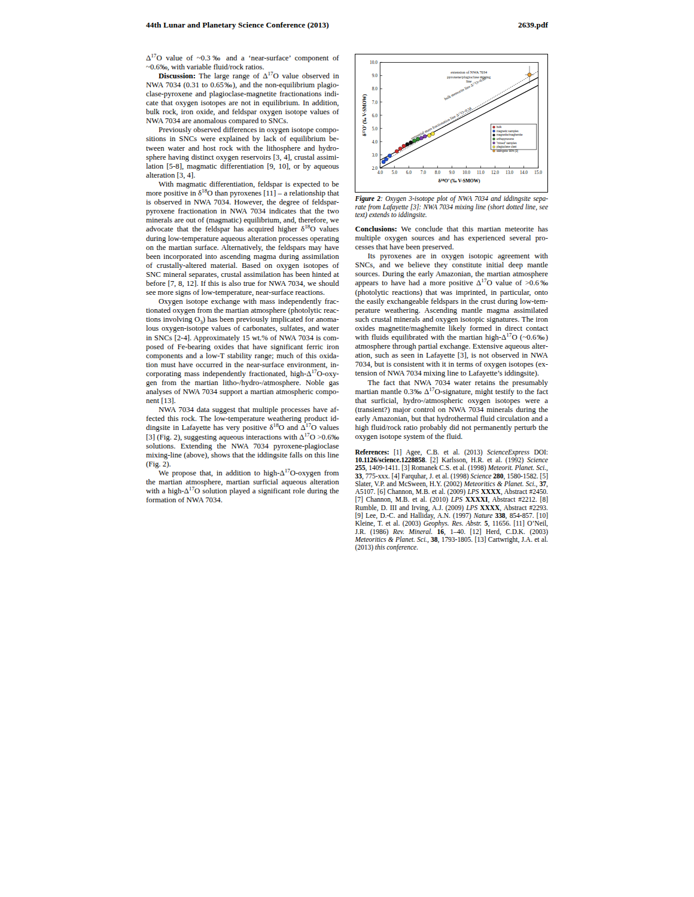44th Lunar and Planetary Science Conference (2013) 2639.pdf
Δ17O value of ~0.3‰ and a ‘near-surface’ component of ~0.6‰, with variable fluid/rock ratios.
Discussion: The large range of Δ17O value observed in NWA 7034 (0.31 to 0.65‰), and the non-equilibrium plagioclase-pyroxene and plagioclase-magnetite fractionations indicate that oxygen isotopes are not in equilibrium. In addition, bulk rock, iron oxide, and feldspar oxygen isotope values of NWA 7034 are anomalous compared to SNCs.
Previously observed differences in oxygen isotope compositions in SNCs were explained by lack of equilibrium between water and host rock with the lithosphere and hydrosphere having distinct oxygen reservoirs [3, 4], crustal assimilation [5-8], magmatic differentiation [9, 10], or by aqueous alteration [3, 4].
With magmatic differentiation, feldspar is expected to be more positive in δ18O than pyroxenes [11] – a relationship that is observed in NWA 7034. However, the degree of feldspar-pyroxene fractionation in NWA 7034 indicates that the two minerals are out of (magmatic) equilibrium, and, therefore, we advocate that the feldspar has acquired higher δ18O values during low-temperature aqueous alteration processes operating on the martian surface. Alternatively, the feldspars may have been incorporated into ascending magma during assimilation of crustally-altered material. Based on oxygen isotopes of SNC mineral separates, crustal assimilation has been hinted at before [7, 8, 12]. If this is also true for NWA 7034, we should see more signs of low-temperature, near-surface reactions.
Oxygen isotope exchange with mass independently fractionated oxygen from the martian atmosphere (photolytic reactions involving O3) has been previously implicated for anomalous oxygen-isotope values of carbonates, sulfates, and water in SNCs [2-4]. Approximately 15 wt.% of NWA 7034 is composed of Fe-bearing oxides that have significant ferric iron components and a low-T stability range; much of this oxidation must have occurred in the near-surface environment, incorporating mass independently fractionated, high-Δ17O-oxygen from the martian litho-/hydro-/atmosphere. Noble gas analyses of NWA 7034 support a martian atmospheric component [13].
NWA 7034 data suggest that multiple processes have affected this rock. The low-temperature weathering product iddingsite in Lafayette has very positive δ18O and Δ17O values [3] (Fig. 2), suggesting aqueous interactions with Δ17O >0.6‰ solutions. Extending the NWA 7034 pyroxene-plagioclase mixing-line (above), shows that the iddingsite falls on this line (Fig. 2).
We propose that, in addition to high-Δ17O-oxygen from the martian atmosphere, martian surficial aqueous alteration with a high-Δ17O solution played a significant role during the formation of NWA 7034.
10.0 9.0 8.0 7.0 6.0 5.0 4.0 3.0 2.0 4.0 5.0 6.0 7.0 8.0 9.0 10.0 11.0 12.0 13.0 14.0 15.0 δ18O’ (‰ V-SMOW) δ17O’ (‰ V-SMOW) bulk meteorite line Δ17O=0.00 terrestrial mass fractionation line Δ17O=0.58 extension of NWA 7034 pyroxene/plagioclase mixing line bulk magnetic samples magnetite/maghemite orthopyroxene "mixed" samples plagioclase clast iddingsite 90% [3]
Figure 2: Oxygen 3-isotope plot of NWA 7034 and iddingsite separate from Lafayette [3]: NWA 7034 mixing line (short dotted line, see text) extends to iddingsite.
Conclusions: We conclude that this martian meteorite has multiple oxygen sources and has experienced several processes that have been preserved.
Its pyroxenes are in oxygen isotopic agreement with SNCs, and we believe they constitute initial deep mantle sources. During the early Amazonian, the martian atmosphere appears to have had a more positive Δ17O value of >0.6‰ (photolytic reactions) that was imprinted, in particular, onto the easily exchangeable feldspars in the crust during low-temperature weathering. Ascending mantle magma assimilated such crustal minerals and oxygen isotopic signatures. The iron oxides magnetite/maghemite likely formed in direct contact with fluids equilibrated with the martian high-Δ17O (~0.6‰) atmosphere through partial exchange. Extensive aqueous alteration, such as seen in Lafayette [3], is not observed in NWA 7034, but is consistent with it in terms of oxygen isotopes (extension of NWA 7034 mixing line to Lafayette’s iddingsite).
The fact that NWA 7034 water retains the presumably martian mantle 0.3‰ Δ17O-signature, might testify to the fact that surficial, hydro-/atmospheric oxygen isotopes were a (transient?) major control on NWA 7034 minerals during the early Amazonian, but that hydrothermal fluid circulation and a high fluid/rock ratio probably did not permanently perturb the oxygen isotope system of the fluid.
References: [1] Agee, C.B. et al. (2013) ScienceExpress DOI: 10.1126/science.1228858. [2] Karlsson, H.R. et al. (1992) Science 255, 1409-1411. [3] Romanek C.S. et al. (1998) Meteorit. Planet. Sci., 33, 775-xxx. [4] Farquhar, J. et al. (1998) Science 280, 1580-1582. [5] Slater, V.P. and McSween, H.Y. (2002) Meteoritics & Planet. Sci., 37, A5107. [6] Channon, M.B. et al. (2009) LPS XXXX, Abstract #2450. [7] Channon, M.B. et al. (2010) LPS XXXXI, Abstract #2212. [8] Rumble, D. III and Irving, A.J. (2009) LPS XXXX, Abstract #2293. [9] Lee, D.-C. and Halliday, A.N. (1997) Nature 338, 854-857. [10] Kleine, T. et al. (2003) Geophys. Res. Abstr. 5, 11656. [11] O’Neil, J.R. (1986) Rev. Mineral. 16, 1–40. [12] Herd, C.D.K. (2003) Meteoritics & Planet. Sci., 38, 1793-1805. [13] Cartwright, J.A. et al. (2013) this conference.